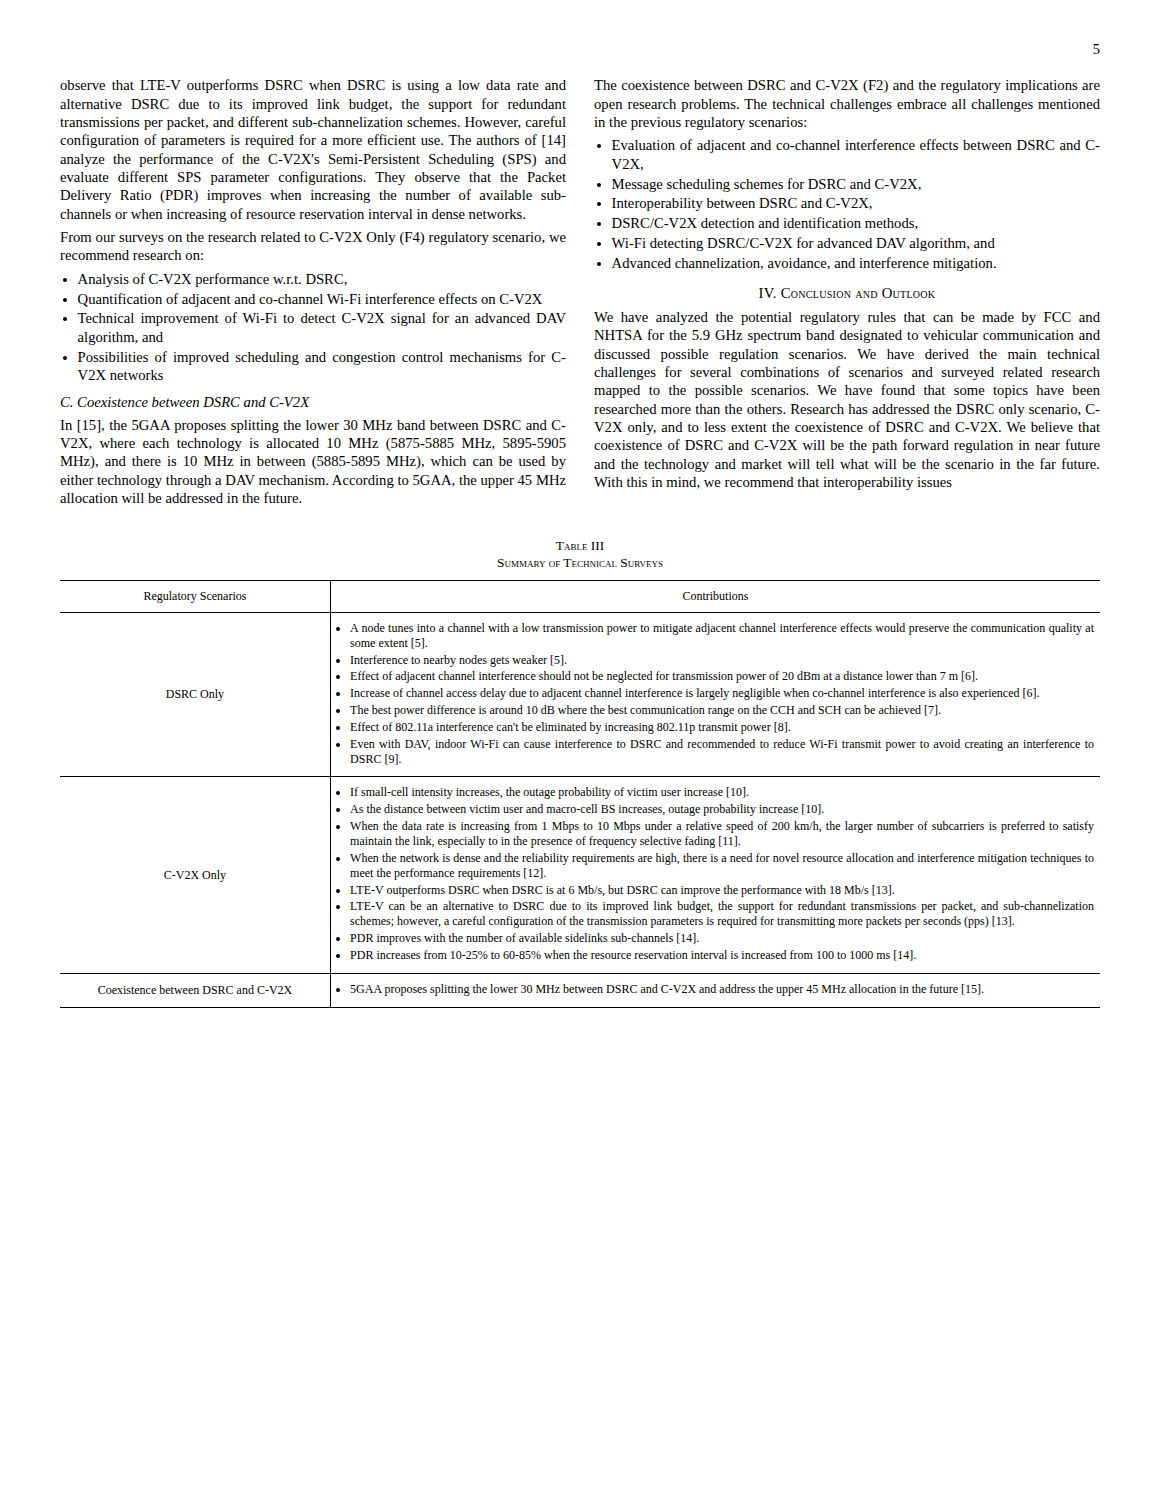5
observe that LTE-V outperforms DSRC when DSRC is using a low data rate and alternative DSRC due to its improved link budget, the support for redundant transmissions per packet, and different sub-channelization schemes. However, careful configuration of parameters is required for a more efficient use. The authors of [14] analyze the performance of the C-V2X's Semi-Persistent Scheduling (SPS) and evaluate different SPS parameter configurations. They observe that the Packet Delivery Ratio (PDR) improves when increasing the number of available sub-channels or when increasing of resource reservation interval in dense networks.
From our surveys on the research related to C-V2X Only (F4) regulatory scenario, we recommend research on:
Analysis of C-V2X performance w.r.t. DSRC,
Quantification of adjacent and co-channel Wi-Fi interference effects on C-V2X
Technical improvement of Wi-Fi to detect C-V2X signal for an advanced DAV algorithm, and
Possibilities of improved scheduling and congestion control mechanisms for C-V2X networks
C. Coexistence between DSRC and C-V2X
In [15], the 5GAA proposes splitting the lower 30 MHz band between DSRC and C-V2X, where each technology is allocated 10 MHz (5875-5885 MHz, 5895-5905 MHz), and there is 10 MHz in between (5885-5895 MHz), which can be used by either technology through a DAV mechanism. According to 5GAA, the upper 45 MHz allocation will be addressed in the future.
The coexistence between DSRC and C-V2X (F2) and the regulatory implications are open research problems. The technical challenges embrace all challenges mentioned in the previous regulatory scenarios:
Evaluation of adjacent and co-channel interference effects between DSRC and C-V2X,
Message scheduling schemes for DSRC and C-V2X,
Interoperability between DSRC and C-V2X,
DSRC/C-V2X detection and identification methods,
Wi-Fi detecting DSRC/C-V2X for advanced DAV algorithm, and
Advanced channelization, avoidance, and interference mitigation.
IV. Conclusion and Outlook
We have analyzed the potential regulatory rules that can be made by FCC and NHTSA for the 5.9 GHz spectrum band designated to vehicular communication and discussed possible regulation scenarios. We have derived the main technical challenges for several combinations of scenarios and surveyed related research mapped to the possible scenarios. We have found that some topics have been researched more than the others. Research has addressed the DSRC only scenario, C-V2X only, and to less extent the coexistence of DSRC and C-V2X. We believe that coexistence of DSRC and C-V2X will be the path forward regulation in near future and the technology and market will tell what will be the scenario in the far future. With this in mind, we recommend that interoperability issues
Table III
Summary of Technical Surveys
| Regulatory Scenarios | Contributions |
| --- | --- |
| DSRC Only | A node tunes into a channel with a low transmission power to mitigate adjacent channel interference effects would preserve the communication quality at some extent [5]. Interference to nearby nodes gets weaker [5]. Effect of adjacent channel interference should not be neglected for transmission power of 20 dBm at a distance lower than 7 m [6]. Increase of channel access delay due to adjacent channel interference is largely negligible when co-channel interference is also experienced [6]. The best power difference is around 10 dB where the best communication range on the CCH and SCH can be achieved [7]. Effect of 802.11a interference can't be eliminated by increasing 802.11p transmit power [8]. Even with DAV, indoor Wi-Fi can cause interference to DSRC and recommended to reduce Wi-Fi transmit power to avoid creating an interference to DSRC [9]. |
| C-V2X Only | If small-cell intensity increases, the outage probability of victim user increase [10]. As the distance between victim user and macro-cell BS increases, outage probability increase [10]. When the data rate is increasing from 1 Mbps to 10 Mbps under a relative speed of 200 km/h, the larger number of subcarriers is preferred to satisfy maintain the link, especially to in the presence of frequency selective fading [11]. When the network is dense and the reliability requirements are high, there is a need for novel resource allocation and interference mitigation techniques to meet the performance requirements [12]. LTE-V outperforms DSRC when DSRC is at 6 Mb/s, but DSRC can improve the performance with 18 Mb/s [13]. LTE-V can be an alternative to DSRC due to its improved link budget, the support for redundant transmissions per packet, and sub-channelization schemes; however, a careful configuration of the transmission parameters is required for transmitting more packets per seconds (pps) [13]. PDR improves with the number of available sidelinks sub-channels [14]. PDR increases from 10-25% to 60-85% when the resource reservation interval is increased from 100 to 1000 ms [14]. |
| Coexistence between DSRC and C-V2X | 5GAA proposes splitting the lower 30 MHz between DSRC and C-V2X and address the upper 45 MHz allocation in the future [15]. |